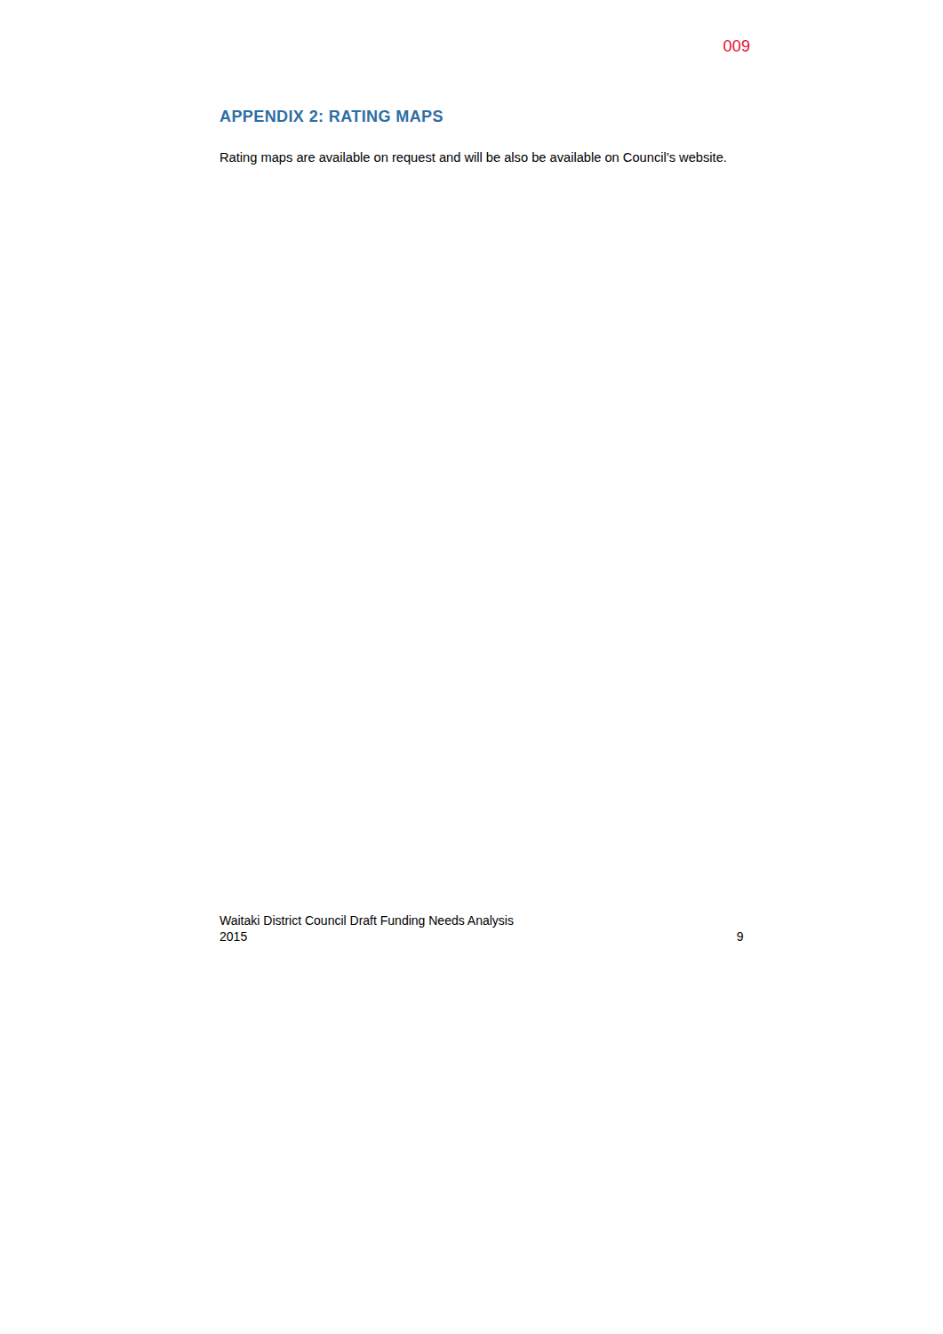009
Appendix 2: Rating Maps
Rating maps are available on request and will be also be available on Council’s website.
Waitaki District Council Draft Funding Needs Analysis
2015 9